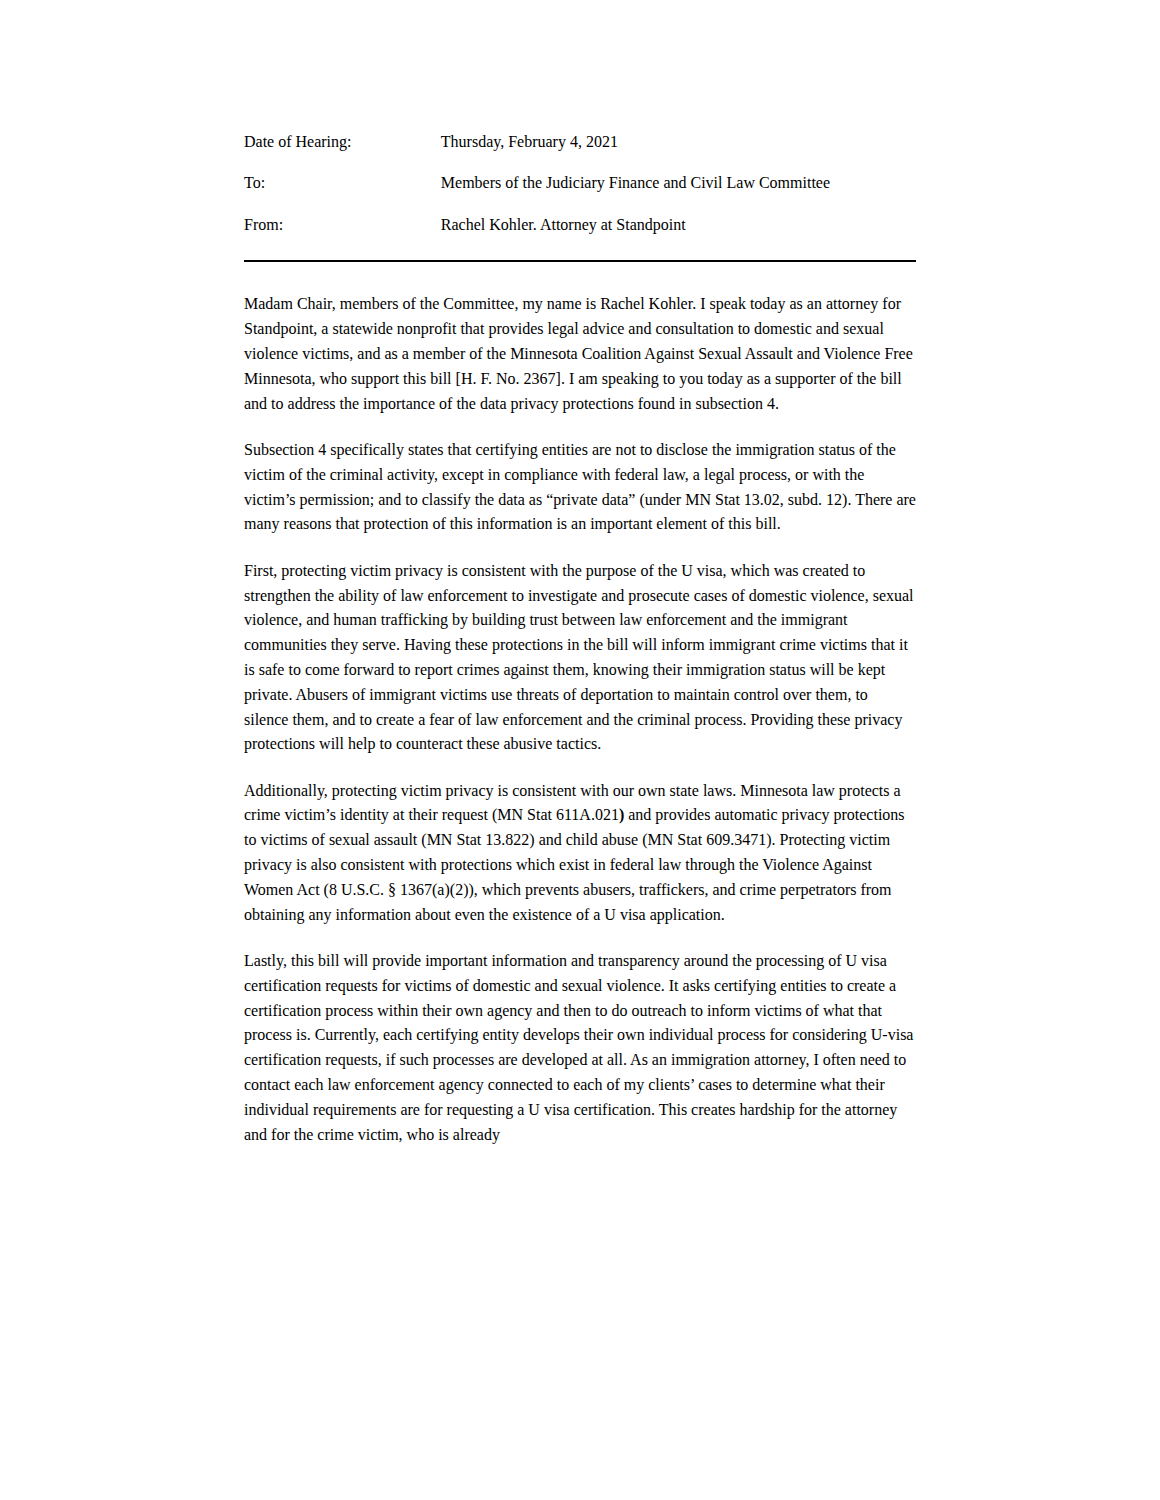| Date of Hearing: | Thursday, February 4, 2021 |
| To: | Members of the Judiciary Finance and Civil Law Committee |
| From: | Rachel Kohler. Attorney at Standpoint |
Madam Chair, members of the Committee, my name is Rachel Kohler. I speak today as an attorney for Standpoint, a statewide nonprofit that provides legal advice and consultation to domestic and sexual violence victims, and as a member of the Minnesota Coalition Against Sexual Assault and Violence Free Minnesota, who support this bill [H. F. No. 2367]. I am speaking to you today as a supporter of the bill and to address the importance of the data privacy protections found in subsection 4.
Subsection 4 specifically states that certifying entities are not to disclose the immigration status of the victim of the criminal activity, except in compliance with federal law, a legal process, or with the victim’s permission; and to classify the data as “private data” (under MN Stat 13.02, subd. 12). There are many reasons that protection of this information is an important element of this bill.
First, protecting victim privacy is consistent with the purpose of the U visa, which was created to strengthen the ability of law enforcement to investigate and prosecute cases of domestic violence, sexual violence, and human trafficking by building trust between law enforcement and the immigrant communities they serve. Having these protections in the bill will inform immigrant crime victims that it is safe to come forward to report crimes against them, knowing their immigration status will be kept private. Abusers of immigrant victims use threats of deportation to maintain control over them, to silence them, and to create a fear of law enforcement and the criminal process. Providing these privacy protections will help to counteract these abusive tactics.
Additionally, protecting victim privacy is consistent with our own state laws. Minnesota law protects a crime victim’s identity at their request (MN Stat 611A.021) and provides automatic privacy protections to victims of sexual assault (MN Stat 13.822) and child abuse (MN Stat 609.3471). Protecting victim privacy is also consistent with protections which exist in federal law through the Violence Against Women Act (8 U.S.C. § 1367(a)(2)), which prevents abusers, traffickers, and crime perpetrators from obtaining any information about even the existence of a U visa application.
Lastly, this bill will provide important information and transparency around the processing of U visa certification requests for victims of domestic and sexual violence. It asks certifying entities to create a certification process within their own agency and then to do outreach to inform victims of what that process is. Currently, each certifying entity develops their own individual process for considering U-visa certification requests, if such processes are developed at all. As an immigration attorney, I often need to contact each law enforcement agency connected to each of my clients’ cases to determine what their individual requirements are for requesting a U visa certification. This creates hardship for the attorney and for the crime victim, who is already